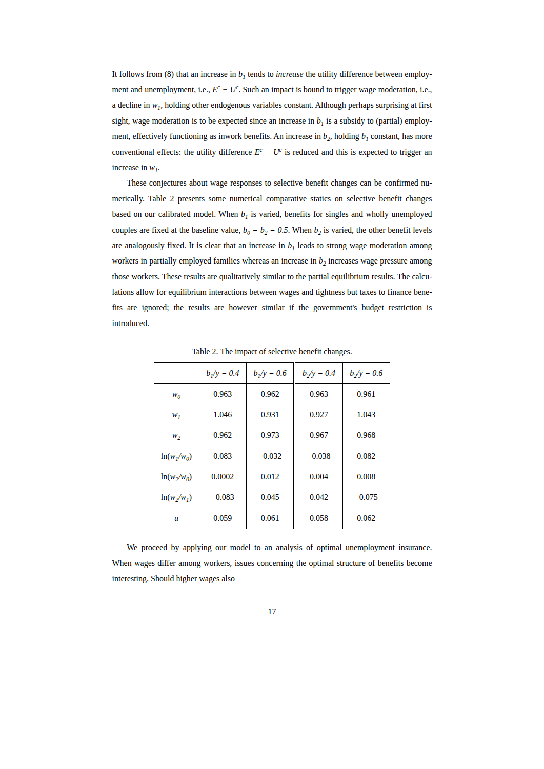It follows from (8) that an increase in b1 tends to increase the utility difference between employment and unemployment, i.e., Ec − Uc. Such an impact is bound to trigger wage moderation, i.e., a decline in w1, holding other endogenous variables constant. Although perhaps surprising at first sight, wage moderation is to be expected since an increase in b1 is a subsidy to (partial) employment, effectively functioning as inwork benefits. An increase in b2, holding b1 constant, has more conventional effects: the utility difference Ec − Uc is reduced and this is expected to trigger an increase in w1.
These conjectures about wage responses to selective benefit changes can be confirmed numerically. Table 2 presents some numerical comparative statics on selective benefit changes based on our calibrated model. When b1 is varied, benefits for singles and wholly unemployed couples are fixed at the baseline value, b0 = b2 = 0.5. When b2 is varied, the other benefit levels are analogously fixed. It is clear that an increase in b1 leads to strong wage moderation among workers in partially employed families whereas an increase in b2 increases wage pressure among those workers. These results are qualitatively similar to the partial equilibrium results. The calculations allow for equilibrium interactions between wages and tightness but taxes to finance benefits are ignored; the results are however similar if the government's budget restriction is introduced.
Table 2. The impact of selective benefit changes.
| | b 1 /y = 0.4 | b 1 /y = 0.6 | b 2 /y = 0.4 | b 2 /y = 0.6 |
| w 0 | 0.963 | 0.962 | 0.963 | 0.961 |
| w 1 | 1.046 | 0.931 | 0.927 | 1.043 |
| w 2 | 0.962 | 0.973 | 0.967 | 0.968 |
| ln( w 1 /w 0 ) | 0.083 | −0.032 | −0.038 | 0.082 |
| ln( w 2 /w 0 ) | 0.0002 | 0.012 | 0.004 | 0.008 |
| ln( w 2 /w 1 ) | −0.083 | 0.045 | 0.042 | −0.075 |
| u | 0.059 | 0.061 | 0.058 | 0.062 |
We proceed by applying our model to an analysis of optimal unemployment insurance. When wages differ among workers, issues concerning the optimal structure of benefits become interesting. Should higher wages also
17